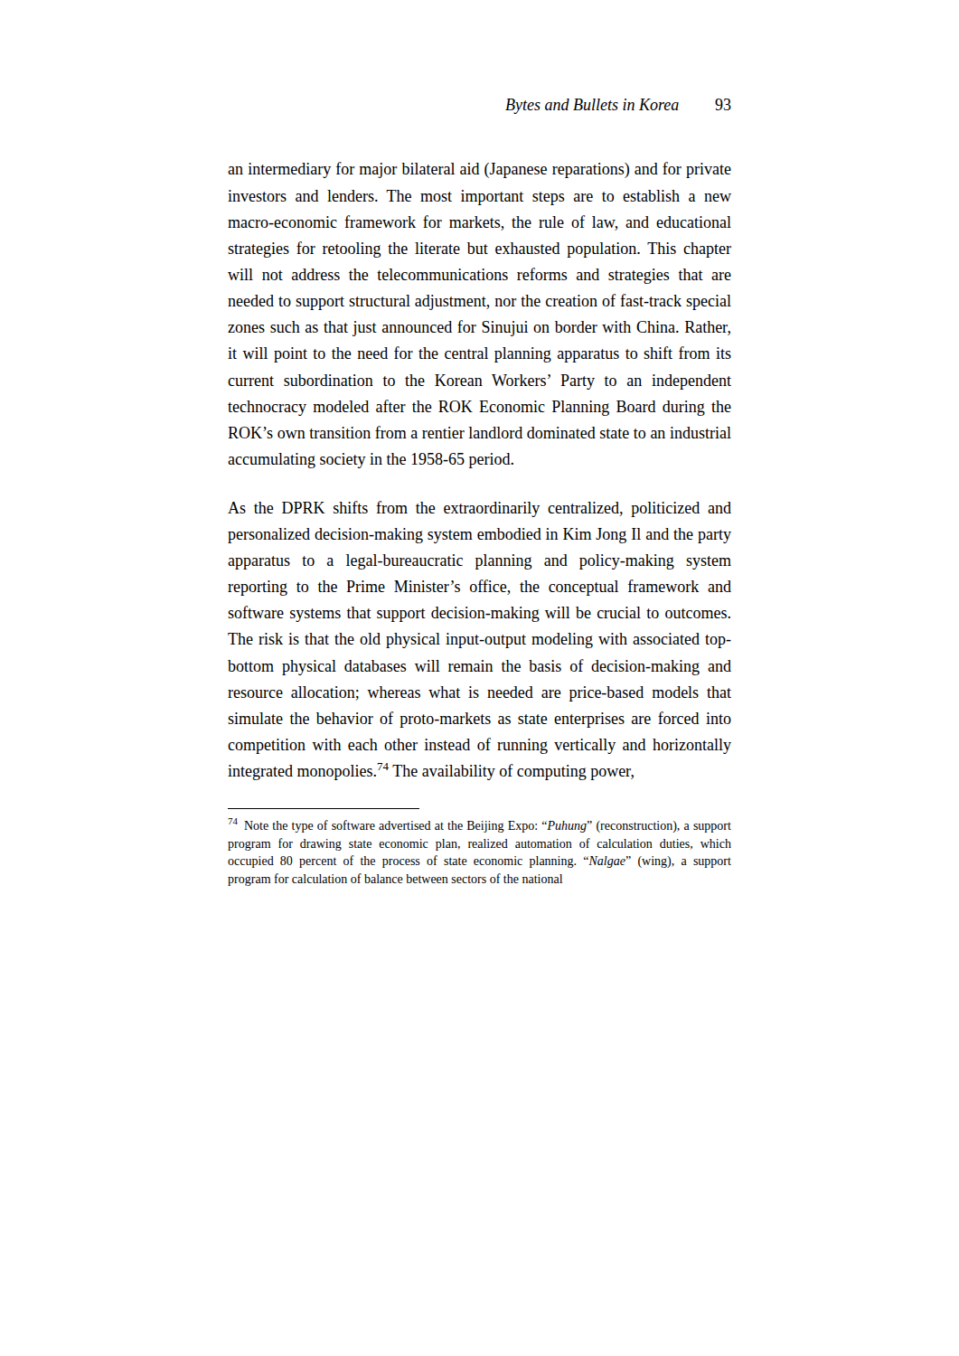Bytes and Bullets in Korea 93
an intermediary for major bilateral aid (Japanese reparations) and for private investors and lenders. The most important steps are to establish a new macro-economic framework for markets, the rule of law, and educational strategies for retooling the literate but exhausted population. This chapter will not address the telecommunications reforms and strategies that are needed to support structural adjustment, nor the creation of fast-track special zones such as that just announced for Sinujui on border with China. Rather, it will point to the need for the central planning apparatus to shift from its current subordination to the Korean Workers’ Party to an independent technocracy modeled after the ROK Economic Planning Board during the ROK’s own transition from a rentier landlord dominated state to an industrial accumulating society in the 1958-65 period.
As the DPRK shifts from the extraordinarily centralized, politicized and personalized decision-making system embodied in Kim Jong Il and the party apparatus to a legal-bureaucratic planning and policy-making system reporting to the Prime Minister’s office, the conceptual framework and software systems that support decision-making will be crucial to outcomes. The risk is that the old physical input-output modeling with associated top-bottom physical databases will remain the basis of decision-making and resource allocation; whereas what is needed are price-based models that simulate the behavior of proto-markets as state enterprises are forced into competition with each other instead of running vertically and horizontally integrated monopolies.74 The availability of computing power,
74 Note the type of software advertised at the Beijing Expo: “Puhung” (reconstruction), a support program for drawing state economic plan, realized automation of calculation duties, which occupied 80 percent of the process of state economic planning. “Nalgae” (wing), a support program for calculation of balance between sectors of the national